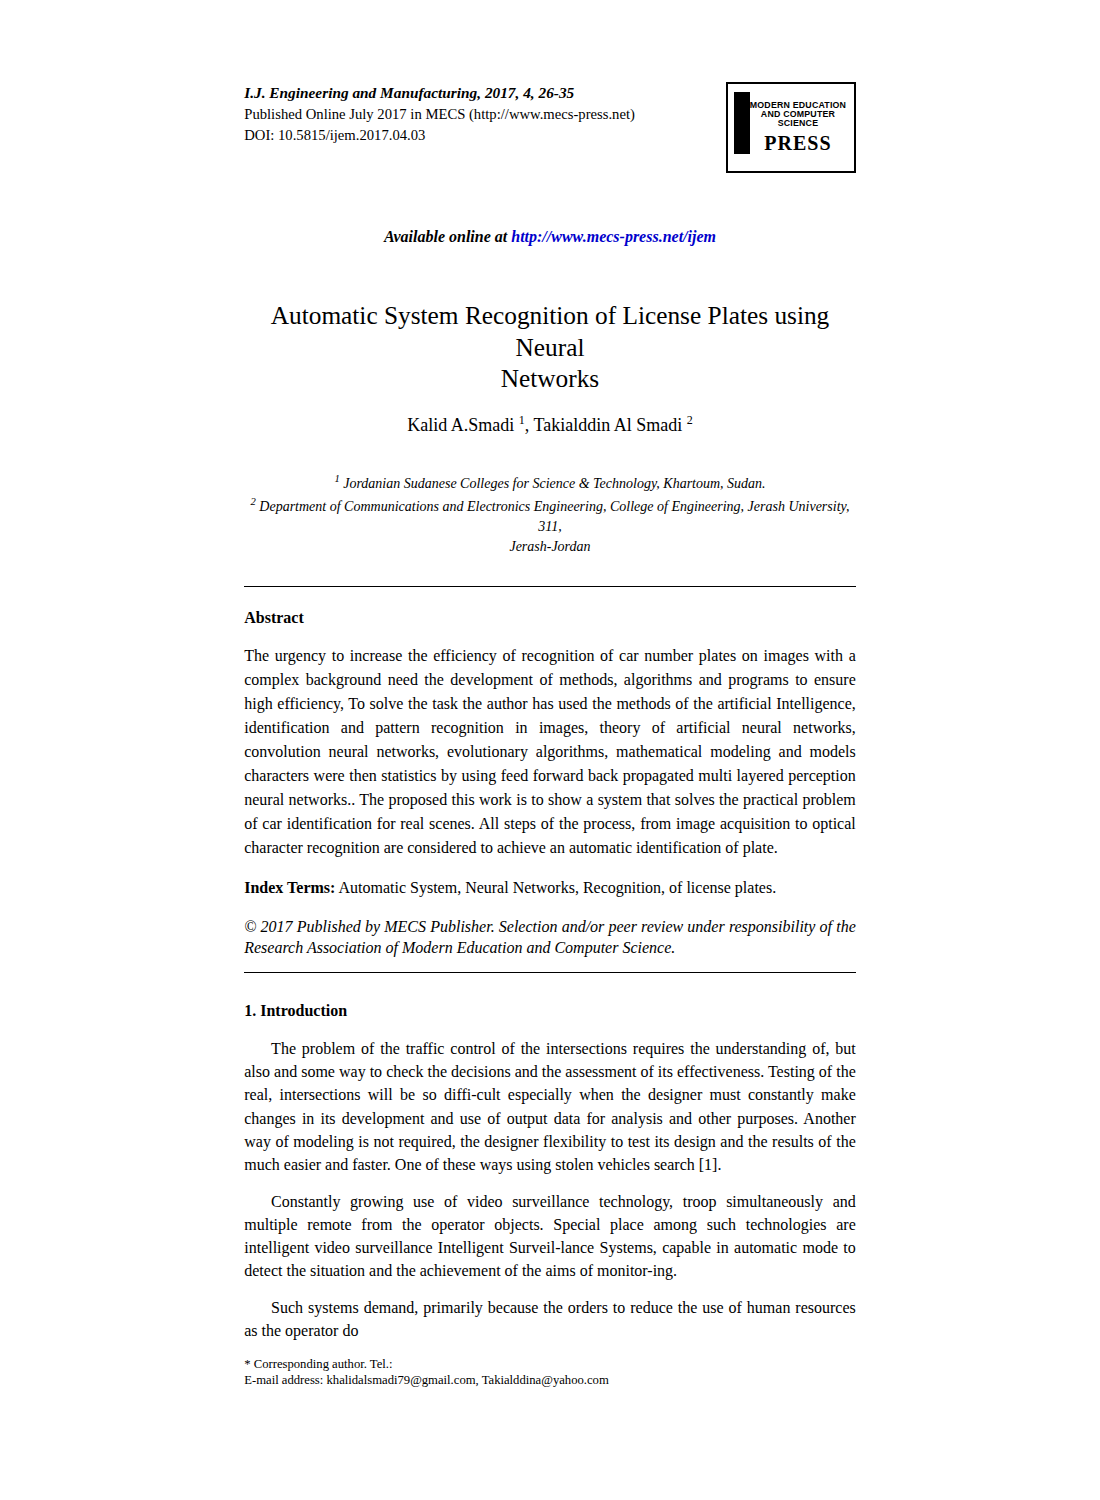I.J. Engineering and Manufacturing, 2017, 4, 26-35
Published Online July 2017 in MECS (http://www.mecs-press.net)
DOI: 10.5815/ijem.2017.04.03
MODERN EDUCATION
AND COMPUTER SCIENCE
PRESS
Available online at http://www.mecs-press.net/ijem
Automatic System Recognition of License Plates using Neural
Networks
Kalid A.Smadi 1, Takialddin Al Smadi 2
1 Jordanian Sudanese Colleges for Science & Technology, Khartoum, Sudan.
2 Department of Communications and Electronics Engineering, College of Engineering, Jerash University, 311,
Jerash-Jordan
Abstract
The urgency to increase the efficiency of recognition of car number plates on images with a complex background need the development of methods, algorithms and programs to ensure high efficiency, To solve the task the author has used the methods of the artificial Intelligence, identification and pattern recognition in images, theory of artificial neural networks, convolution neural networks, evolutionary algorithms, mathematical modeling and models characters were then statistics by using feed forward back propagated multi layered perception neural networks.. The proposed this work is to show a system that solves the practical problem of car identification for real scenes. All steps of the process, from image acquisition to optical character recognition are considered to achieve an automatic identification of plate.
Index Terms: Automatic System, Neural Networks, Recognition, of license plates.
© 2017 Published by MECS Publisher. Selection and/or peer review under responsibility of the Research Association of Modern Education and Computer Science.
1. Introduction
The problem of the traffic control of the intersections requires the understanding of, but also and some way to check the decisions and the assessment of its effectiveness. Testing of the real, intersections will be so diffi-cult especially when the designer must constantly make changes in its development and use of output data for analysis and other purposes. Another way of modeling is not required, the designer flexibility to test its design and the results of the much easier and faster. One of these ways using stolen vehicles search [1].
Constantly growing use of video surveillance technology, troop simultaneously and multiple remote from the operator objects. Special place among such technologies are intelligent video surveillance Intelligent Surveil-lance Systems, capable in automatic mode to detect the situation and the achievement of the aims of monitor-ing.
Such systems demand, primarily because the orders to reduce the use of human resources as the operator do
* Corresponding author. Tel.: E-mail address: khalidalsmadi79@gmail.com, Takialddina@yahoo.com